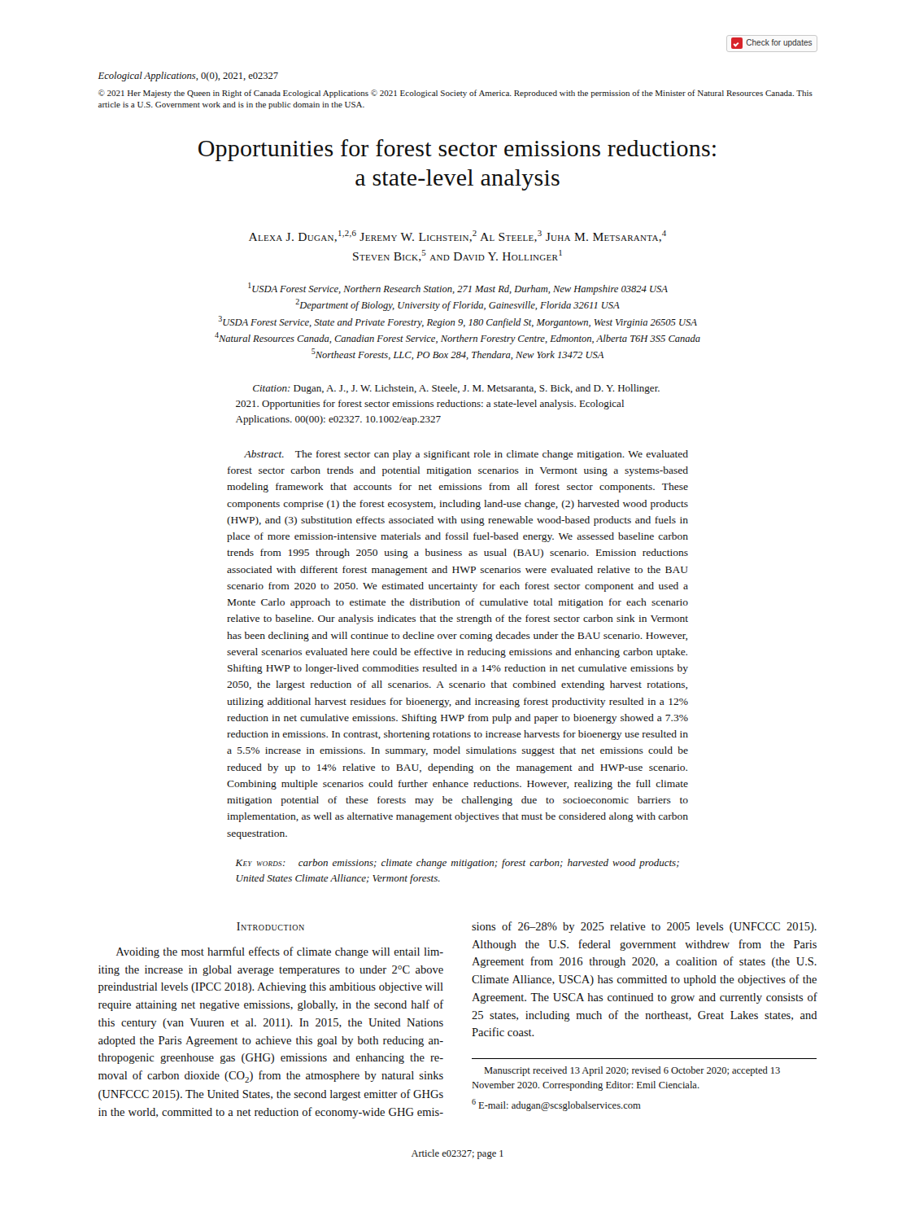Check for updates
Ecological Applications, 0(0), 2021, e02327
© 2021 Her Majesty the Queen in Right of Canada Ecological Applications © 2021 Ecological Society of America. Reproduced with the permission of the Minister of Natural Resources Canada. This article is a U.S. Government work and is in the public domain in the USA.
Opportunities for forest sector emissions reductions:
a state-level analysis
Alexa J. Dugan,1,2,6 Jeremy W. Lichstein,2 Al Steele,3 Juha M. Metsaranta,4
Steven Bick,5 and David Y. Hollinger1
1USDA Forest Service, Northern Research Station, 271 Mast Rd, Durham, New Hampshire 03824 USA
2Department of Biology, University of Florida, Gainesville, Florida 32611 USA
3USDA Forest Service, State and Private Forestry, Region 9, 180 Canfield St, Morgantown, West Virginia 26505 USA
4Natural Resources Canada, Canadian Forest Service, Northern Forestry Centre, Edmonton, Alberta T6H 3S5 Canada
5Northeast Forests, LLC, PO Box 284, Thendara, New York 13472 USA
Citation: Dugan, A. J., J. W. Lichstein, A. Steele, J. M. Metsaranta, S. Bick, and D. Y. Hollinger. 2021. Opportunities for forest sector emissions reductions: a state-level analysis. Ecological Applications. 00(00): e02327. 10.1002/eap.2327
Abstract. The forest sector can play a significant role in climate change mitigation. We evaluated forest sector carbon trends and potential mitigation scenarios in Vermont using a systems-based modeling framework that accounts for net emissions from all forest sector components. These components comprise (1) the forest ecosystem, including land-use change, (2) harvested wood products (HWP), and (3) substitution effects associated with using renewable wood-based products and fuels in place of more emission-intensive materials and fossil fuel-based energy. We assessed baseline carbon trends from 1995 through 2050 using a business as usual (BAU) scenario. Emission reductions associated with different forest management and HWP scenarios were evaluated relative to the BAU scenario from 2020 to 2050. We estimated uncertainty for each forest sector component and used a Monte Carlo approach to estimate the distribution of cumulative total mitigation for each scenario relative to baseline. Our analysis indicates that the strength of the forest sector carbon sink in Vermont has been declining and will continue to decline over coming decades under the BAU scenario. However, several scenarios evaluated here could be effective in reducing emissions and enhancing carbon uptake. Shifting HWP to longer-lived commodities resulted in a 14% reduction in net cumulative emissions by 2050, the largest reduction of all scenarios. A scenario that combined extending harvest rotations, utilizing additional harvest residues for bioenergy, and increasing forest productivity resulted in a 12% reduction in net cumulative emissions. Shifting HWP from pulp and paper to bioenergy showed a 7.3% reduction in emissions. In contrast, shortening rotations to increase harvests for bioenergy use resulted in a 5.5% increase in emissions. In summary, model simulations suggest that net emissions could be reduced by up to 14% relative to BAU, depending on the management and HWP-use scenario. Combining multiple scenarios could further enhance reductions. However, realizing the full climate mitigation potential of these forests may be challenging due to socioeconomic barriers to implementation, as well as alternative management objectives that must be considered along with carbon sequestration.
Key words: carbon emissions; climate change mitigation; forest carbon; harvested wood products; United States Climate Alliance; Vermont forests.
Introduction
Avoiding the most harmful effects of climate change will entail limiting the increase in global average temperatures to under 2°C above preindustrial levels (IPCC 2018). Achieving this ambitious objective will require attaining net negative emissions, globally, in the second half of this century (van Vuuren et al. 2011). In 2015, the United Nations adopted the Paris Agreement to achieve this goal by both reducing anthropogenic greenhouse gas (GHG) emissions and enhancing the removal of carbon dioxide (CO2) from the atmosphere by natural sinks (UNFCCC 2015). The United States, the second largest emitter of GHGs in the world, committed to a net reduction of economy-wide GHG emissions of 26–28% by 2025 relative to 2005 levels (UNFCCC 2015). Although the U.S. federal government withdrew from the Paris Agreement from 2016 through 2020, a coalition of states (the U.S. Climate Alliance, USCA) has committed to uphold the objectives of the Agreement. The USCA has continued to grow and currently consists of 25 states, including much of the northeast, Great Lakes states, and Pacific coast.
Manuscript received 13 April 2020; revised 6 October 2020; accepted 13 November 2020. Corresponding Editor: Emil Cienciala.
6 E-mail: adugan@scsglobalservices.com
Article e02327; page 1